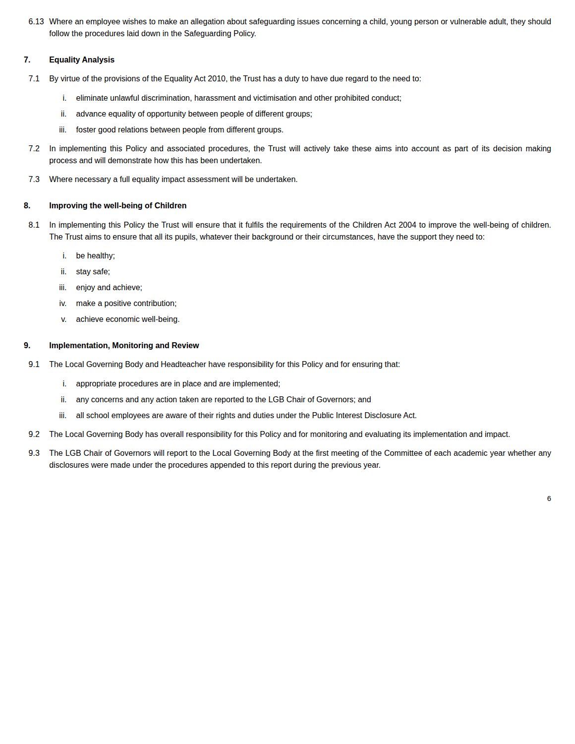6.13
Where an employee wishes to make an allegation about safeguarding issues concerning a child, young person or vulnerable adult, they should follow the procedures laid down in the Safeguarding Policy.
7. Equality Analysis
7.1
By virtue of the provisions of the Equality Act 2010, the Trust has a duty to have due regard to the need to:
i. eliminate unlawful discrimination, harassment and victimisation and other prohibited conduct;
ii. advance equality of opportunity between people of different groups;
iii. foster good relations between people from different groups.
7.2
In implementing this Policy and associated procedures, the Trust will actively take these aims into account as part of its decision making process and will demonstrate how this has been undertaken.
7.3
Where necessary a full equality impact assessment will be undertaken.
8. Improving the well-being of Children
8.1
In implementing this Policy the Trust will ensure that it fulfils the requirements of the Children Act 2004 to improve the well-being of children. The Trust aims to ensure that all its pupils, whatever their background or their circumstances, have the support they need to:
i. be healthy;
ii. stay safe;
iii. enjoy and achieve;
iv. make a positive contribution;
v. achieve economic well-being.
9. Implementation, Monitoring and Review
9.1
The Local Governing Body and Headteacher have responsibility for this Policy and for ensuring that:
i. appropriate procedures are in place and are implemented;
ii. any concerns and any action taken are reported to the LGB Chair of Governors; and
iii. all school employees are aware of their rights and duties under the Public Interest Disclosure Act.
9.2
The Local Governing Body has overall responsibility for this Policy and for monitoring and evaluating its implementation and impact.
9.3
The LGB Chair of Governors will report to the Local Governing Body at the first meeting of the Committee of each academic year whether any disclosures were made under the procedures appended to this report during the previous year.
6